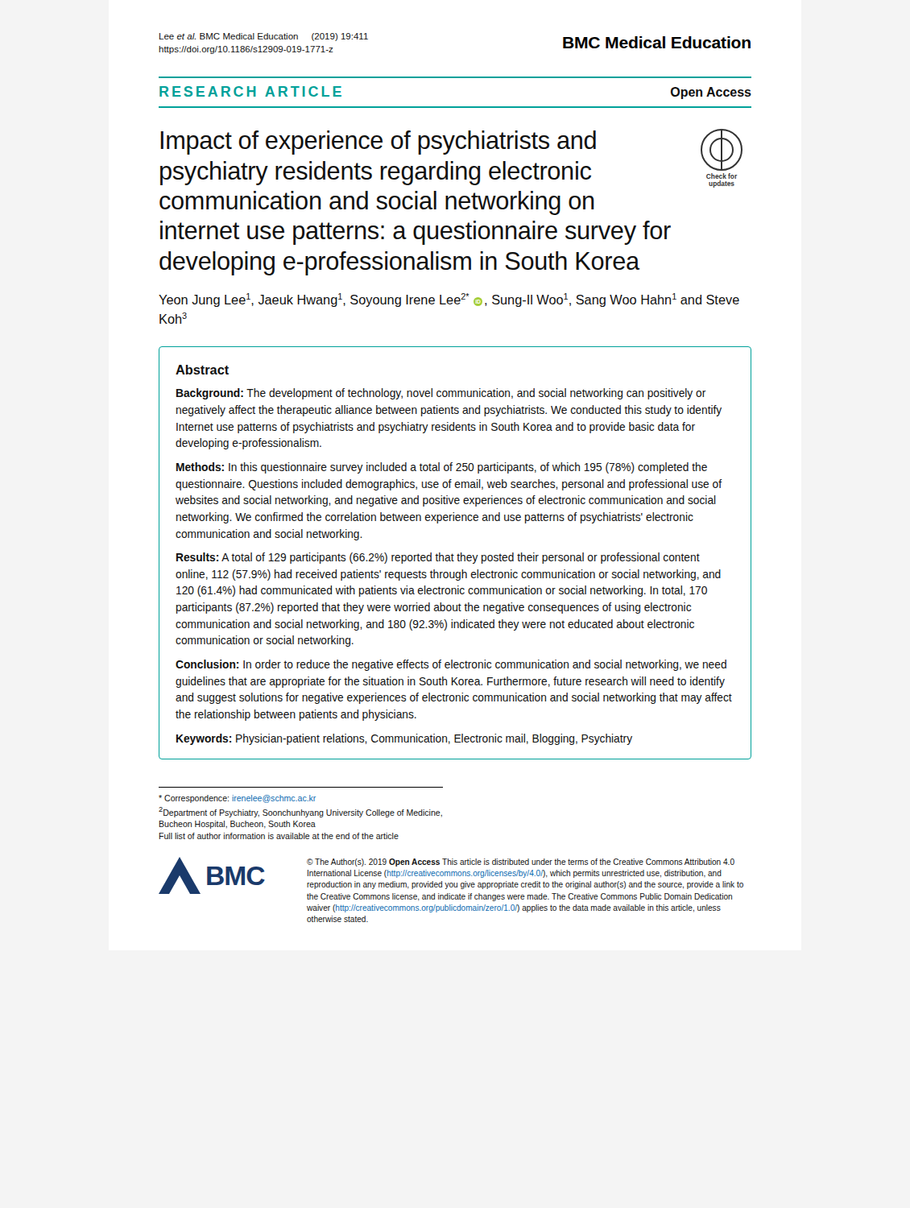Lee et al. BMC Medical Education (2019) 19:411
https://doi.org/10.1186/s12909-019-1771-z
BMC Medical Education
Research Article
Open Access
Impact of experience of psychiatrists and psychiatry residents regarding electronic communication and social networking on internet use patterns: a questionnaire survey for developing e-professionalism in South Korea
Check for
updates
Yeon Jung Lee1, Jaeuk Hwang1, Soyoung Irene Lee2* , Sung-Il Woo1, Sang Woo Hahn1 and Steve Koh3
Abstract
Background: The development of technology, novel communication, and social networking can positively or negatively affect the therapeutic alliance between patients and psychiatrists. We conducted this study to identify Internet use patterns of psychiatrists and psychiatry residents in South Korea and to provide basic data for developing e-professionalism.
Methods: In this questionnaire survey included a total of 250 participants, of which 195 (78%) completed the questionnaire. Questions included demographics, use of email, web searches, personal and professional use of websites and social networking, and negative and positive experiences of electronic communication and social networking. We confirmed the correlation between experience and use patterns of psychiatrists' electronic communication and social networking.
Results: A total of 129 participants (66.2%) reported that they posted their personal or professional content online, 112 (57.9%) had received patients' requests through electronic communication or social networking, and 120 (61.4%) had communicated with patients via electronic communication or social networking. In total, 170 participants (87.2%) reported that they were worried about the negative consequences of using electronic communication and social networking, and 180 (92.3%) indicated they were not educated about electronic communication or social networking.
Conclusion: In order to reduce the negative effects of electronic communication and social networking, we need guidelines that are appropriate for the situation in South Korea. Furthermore, future research will need to identify and suggest solutions for negative experiences of electronic communication and social networking that may affect the relationship between patients and physicians.
Keywords: Physician-patient relations, Communication, Electronic mail, Blogging, Psychiatry
* Correspondence: irenelee@schmc.ac.kr
2Department of Psychiatry, Soonchunhyang University College of Medicine,
Bucheon Hospital, Bucheon, South Korea
Full list of author information is available at the end of the article
BMC
© The Author(s). 2019 Open Access This article is distributed under the terms of the Creative Commons Attribution 4.0 International License (http://creativecommons.org/licenses/by/4.0/), which permits unrestricted use, distribution, and reproduction in any medium, provided you give appropriate credit to the original author(s) and the source, provide a link to the Creative Commons license, and indicate if changes were made. The Creative Commons Public Domain Dedication waiver (http://creativecommons.org/publicdomain/zero/1.0/) applies to the data made available in this article, unless otherwise stated.